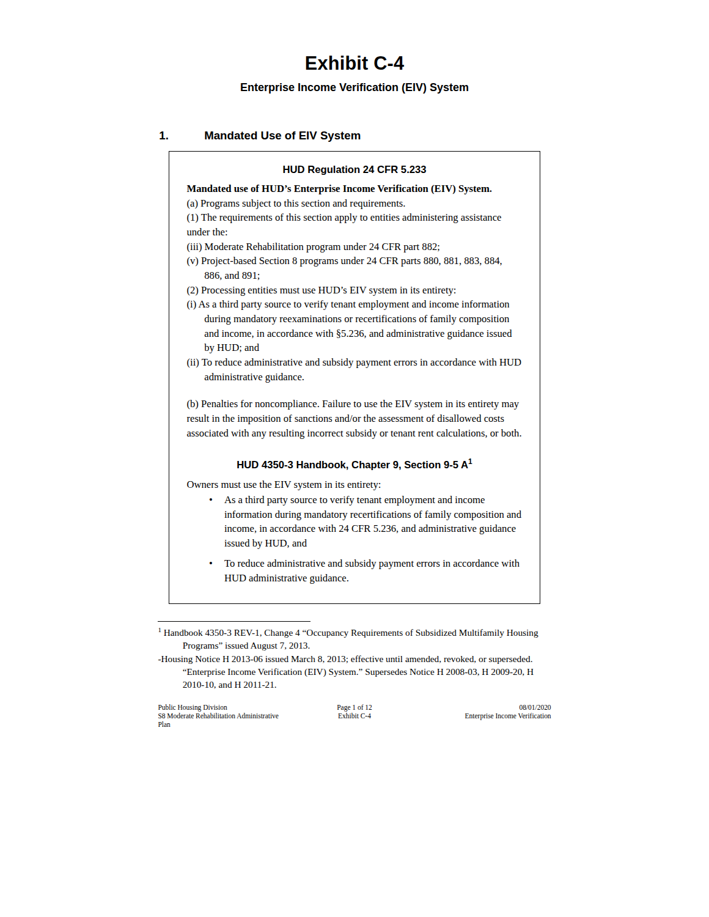Exhibit C-4
Enterprise Income Verification (EIV) System
1. Mandated Use of EIV System
HUD Regulation 24 CFR 5.233
Mandated use of HUD’s Enterprise Income Verification (EIV) System.
(a) Programs subject to this section and requirements.
(1) The requirements of this section apply to entities administering assistance
under the:
(iii) Moderate Rehabilitation program under 24 CFR part 882;
(v) Project-based Section 8 programs under 24 CFR parts 880, 881, 883, 884, 886, and 891;
(2) Processing entities must use HUD’s EIV system in its entirety:
(i) As a third party source to verify tenant employment and income information during mandatory reexaminations or recertifications of family composition and income, in accordance with §5.236, and administrative guidance issued by HUD; and
(ii) To reduce administrative and subsidy payment errors in accordance with HUD administrative guidance.
(b) Penalties for noncompliance. Failure to use the EIV system in its entirety may result in the imposition of sanctions and/or the assessment of disallowed costs associated with any resulting incorrect subsidy or tenant rent calculations, or both.
HUD 4350-3 Handbook, Chapter 9, Section 9-5 A1
Owners must use the EIV system in its entirety:
As a third party source to verify tenant employment and income information during mandatory recertifications of family composition and income, in accordance with 24 CFR 5.236, and administrative guidance issued by HUD, and
To reduce administrative and subsidy payment errors in accordance with HUD administrative guidance.
1 Handbook 4350-3 REV-1, Change 4 “Occupancy Requirements of Subsidized Multifamily Housing Programs” issued August 7, 2013.
-Housing Notice H 2013-06 issued March 8, 2013; effective until amended, revoked, or superseded. “Enterprise Income Verification (EIV) System.” Supersedes Notice H 2008-03, H 2009-20, H 2010-10, and H 2011-21.
Public Housing Division
S8 Moderate Rehabilitation Administrative Plan
Page 1 of 12
Exhibit C-4
08/01/2020
Enterprise Income Verification